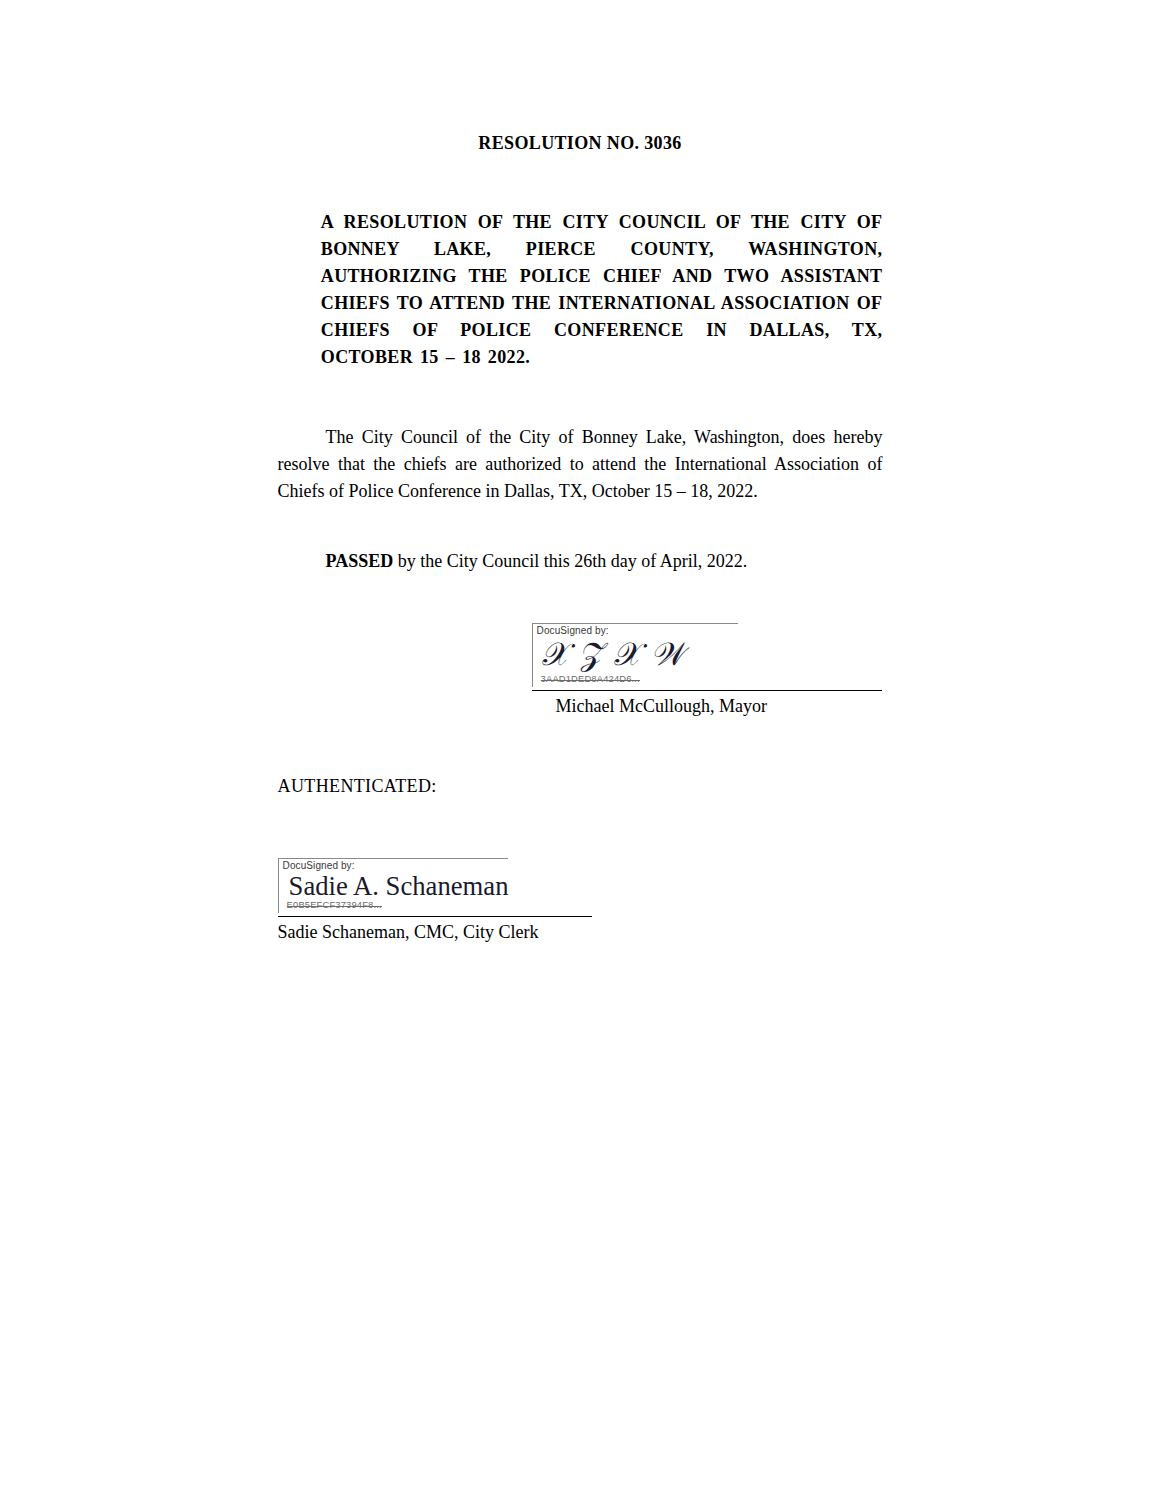RESOLUTION NO. 3036
A RESOLUTION OF THE CITY COUNCIL OF THE CITY OF BONNEY LAKE, PIERCE COUNTY, WASHINGTON, AUTHORIZING THE POLICE CHIEF AND TWO ASSISTANT CHIEFS TO ATTEND THE INTERNATIONAL ASSOCIATION OF CHIEFS OF POLICE CONFERENCE IN DALLAS, TX, OCTOBER 15 – 18 2022.
The City Council of the City of Bonney Lake, Washington, does hereby resolve that the chiefs are authorized to attend the International Association of Chiefs of Police Conference in Dallas, TX, October 15 – 18, 2022.
PASSED by the City Council this 26th day of April, 2022.
DocuSigned by:
𝒳 𝒵 𝒳 𝒲
3AAD1DED8A424D6...
Michael McCullough, Mayor
AUTHENTICATED:
DocuSigned by:
Sadie A. Schaneman
E0B5EFCF37394F8...
Sadie Schaneman, CMC, City Clerk